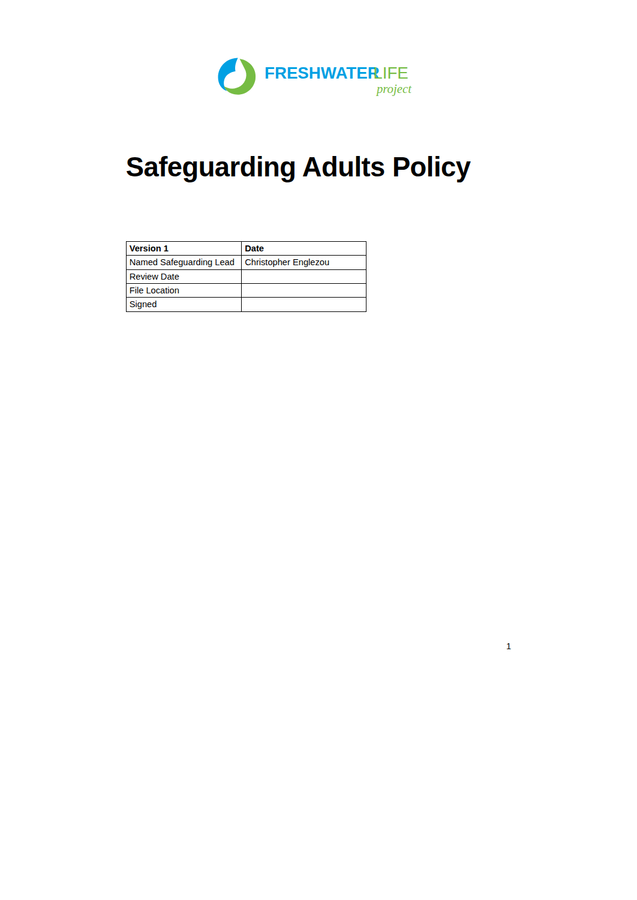Safeguarding Adults Policy
| Version 1 | Date |
| Named Safeguarding Lead | Christopher Englezou |
| Review Date | |
| File Location | |
| Signed | |
1